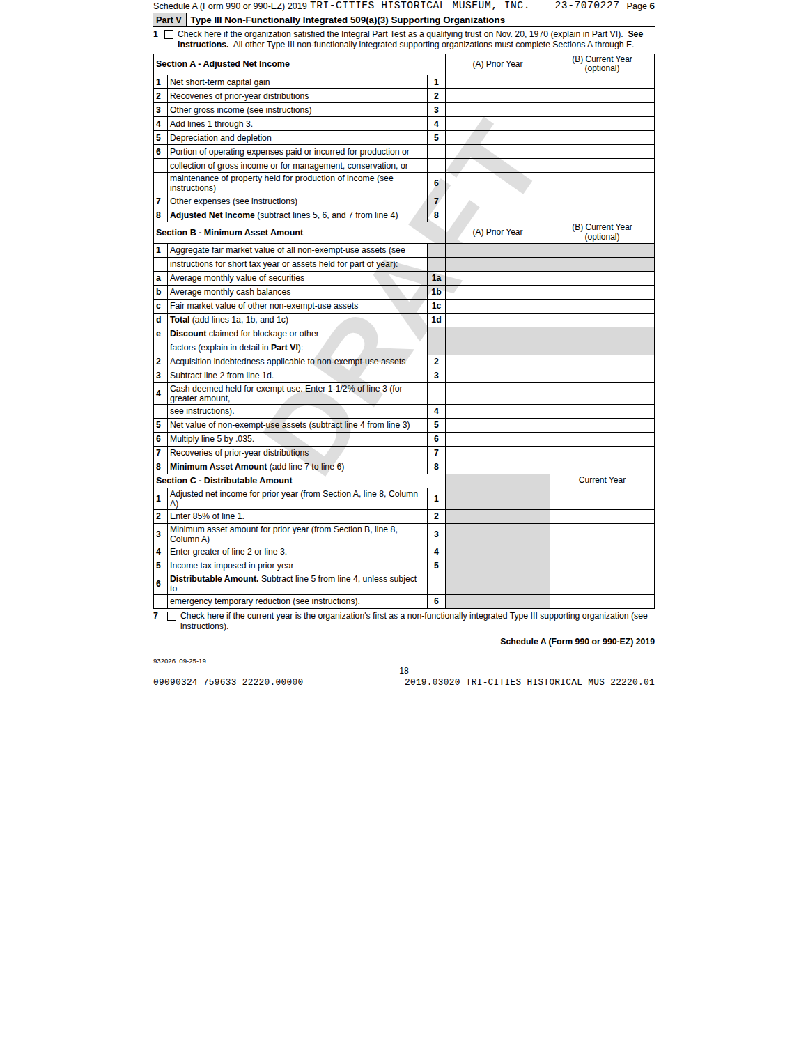DRAFT
Schedule A (Form 990 or 990-EZ) 2019 TRI-CITIES HISTORICAL MUSEUM, INC. 23-7070227 Page 6
Part V
Type III Non-Functionally Integrated 509(a)(3) Supporting Organizations
1
Check here if the organization satisfied the Integral Part Test as a qualifying trust on Nov. 20, 1970 (explain in Part VI). See instructions. All other Type III non-functionally integrated supporting organizations must complete Sections A through E.
| Section A - Adjusted Net Income | (A) Prior Year | (B) Current Year (optional) |
| 1 | Net short-term capital gain | 1 | | |
| 2 | Recoveries of prior-year distributions | 2 | | |
| 3 | Other gross income (see instructions) | 3 | | |
| 4 | Add lines 1 through 3. | 4 | | |
| 5 | Depreciation and depletion | 5 | | |
| 6 | Portion of operating expenses paid or incurred for production or | | | |
| | collection of gross income or for management, conservation, or | | | |
| | maintenance of property held for production of income (see instructions) | 6 | | |
| 7 | Other expenses (see instructions) | 7 | | |
| 8 | Adjusted Net Income (subtract lines 5, 6, and 7 from line 4) | 8 | | |
| Section B - Minimum Asset Amount | (A) Prior Year | (B) Current Year (optional) |
| 1 | Aggregate fair market value of all non-exempt-use assets (see | | | |
| | instructions for short tax year or assets held for part of year): | | | |
| a | Average monthly value of securities | 1a | | |
| b | Average monthly cash balances | 1b | | |
| c | Fair market value of other non-exempt-use assets | 1c | | |
| d | Total (add lines 1a, 1b, and 1c) | 1d | | |
| e | Discount claimed for blockage or other | | | |
| | factors (explain in detail in Part VI ): | | | |
| 2 | Acquisition indebtedness applicable to non-exempt-use assets | 2 | | |
| 3 | Subtract line 2 from line 1d. | 3 | | |
| 4 | Cash deemed held for exempt use. Enter 1-1/2% of line 3 (for greater amount, | | | |
| | see instructions). | 4 | | |
| 5 | Net value of non-exempt-use assets (subtract line 4 from line 3) | 5 | | |
| 6 | Multiply line 5 by .035. | 6 | | |
| 7 | Recoveries of prior-year distributions | 7 | | |
| 8 | Minimum Asset Amount (add line 7 to line 6) | 8 | | |
| Section C - Distributable Amount | | Current Year |
| 1 | Adjusted net income for prior year (from Section A, line 8, Column A) | 1 | | |
| 2 | Enter 85% of line 1. | 2 | | |
| 3 | Minimum asset amount for prior year (from Section B, line 8, Column A) | 3 | | |
| 4 | Enter greater of line 2 or line 3. | 4 | | |
| 5 | Income tax imposed in prior year | 5 | | |
| 6 | Distributable Amount. Subtract line 5 from line 4, unless subject to | | | |
| | emergency temporary reduction (see instructions). | 6 | | |
7
Check here if the current year is the organization's first as a non-functionally integrated Type III supporting organization (see instructions).
Schedule A (Form 990 or 990-EZ) 2019
932026 09-25-19
18
09090324 759633 22220.00000 2019.03020 TRI-CITIES HISTORICAL MUS 22220.01